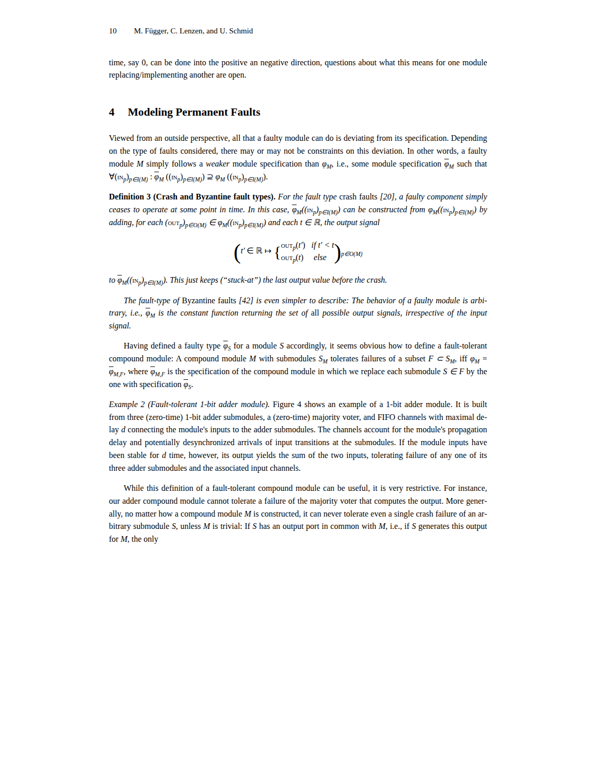10 M. Függer, C. Lenzen, and U. Schmid
time, say 0, can be done into the positive an negative direction, questions about what this means for one module replacing/implementing another are open.
4 Modeling Permanent Faults
Viewed from an outside perspective, all that a faulty module can do is deviating from its specification. Depending on the type of faults considered, there may or may not be constraints on this deviation. In other words, a faulty module M simply follows a weaker module specification than φM, i.e., some module specification φM such that ∀(inp)p∈I(M) : φM ((inp)p∈I(M)) ⊇ φM ((inp)p∈I(M)).
Definition 3 (Crash and Byzantine fault types). For the fault type crash faults [20], a faulty component simply ceases to operate at some point in time. In this case, φM((inp)p∈I(M)) can be constructed from φM((inp)p∈I(M)) by adding, for each (outp)p∈O(M) ∈ φM((inp)p∈I(M)) and each t ∈ ℝ, the output signal
(t′ ∈ ℝ ↦ {outp(t′) if t′ < t outp(t) else)p∈O(M)
to φM((inp)p∈I(M)). This just keeps (“stuck-at”) the last output value before the crash.
The fault-type of Byzantine faults [42] is even simpler to describe: The behavior of a faulty module is arbitrary, i.e., φM is the constant function returning the set of all possible output signals, irrespective of the input signal.
Having defined a faulty type φS for a module S accordingly, it seems obvious how to define a fault-tolerant compound module: A compound module M with submodules SM tolerates failures of a subset F ⊂ SM, iff φM = φM,F, where φM,F is the specification of the compound module in which we replace each submodule S ∈ F by the one with specification φS.
Example 2 (Fault-tolerant 1-bit adder module). Figure 4 shows an example of a 1-bit adder module. It is built from three (zero-time) 1-bit adder submodules, a (zero-time) majority voter, and FIFO channels with maximal delay d connecting the module's inputs to the adder submodules. The channels account for the module's propagation delay and potentially desynchronized arrivals of input transitions at the submodules. If the module inputs have been stable for d time, however, its output yields the sum of the two inputs, tolerating failure of any one of its three adder submodules and the associated input channels.
While this definition of a fault-tolerant compound module can be useful, it is very restrictive. For instance, our adder compound module cannot tolerate a failure of the majority voter that computes the output. More generally, no matter how a compound module M is constructed, it can never tolerate even a single crash failure of an arbitrary submodule S, unless M is trivial: If S has an output port in common with M, i.e., if S generates this output for M, the only